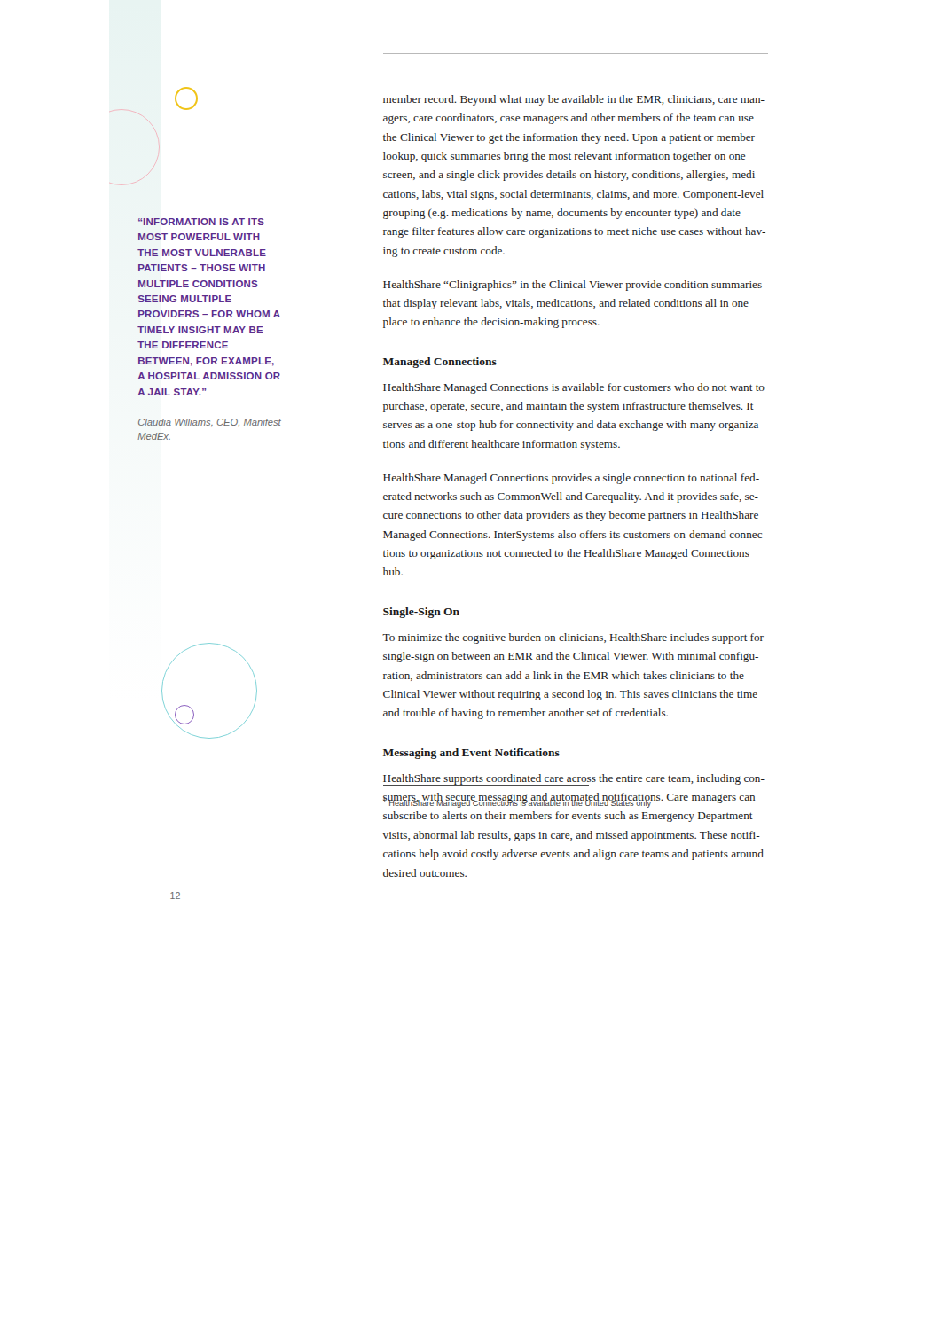“Information is at its most powerful with the most vulnerable patients – those with multiple conditions seeing multiple providers – for whom a timely insight may be the difference between, for example, a hospital admission or a jail stay.”
Claudia Williams, CEO, Manifest MedEx.
member record. Beyond what may be available in the EMR, clinicians, care managers, care coordinators, case managers and other members of the team can use the Clinical Viewer to get the information they need. Upon a patient or member lookup, quick summaries bring the most relevant information together on one screen, and a single click provides details on history, conditions, allergies, medications, labs, vital signs, social determinants, claims, and more. Component-level grouping (e.g. medications by name, documents by encounter type) and date range filter features allow care organizations to meet niche use cases without having to create custom code.
HealthShare “Clinigraphics” in the Clinical Viewer provide condition summaries that display relevant labs, vitals, medications, and related conditions all in one place to enhance the decision-making process.
Managed Connections
HealthShare Managed Connections is available for customers who do not want to purchase, operate, secure, and maintain the system infrastructure themselves. It serves as a one-stop hub for connectivity and data exchange with many organizations and different healthcare information systems.
HealthShare Managed Connections provides a single connection to national federated networks such as CommonWell and Carequality. And it provides safe, secure connections to other data providers as they become partners in HealthShare Managed Connections. InterSystems also offers its customers on-demand connections to organizations not connected to the HealthShare Managed Connections hub.
Single-Sign On
To minimize the cognitive burden on clinicians, HealthShare includes support for single-sign on between an EMR and the Clinical Viewer. With minimal configuration, administrators can add a link in the EMR which takes clinicians to the Clinical Viewer without requiring a second log in. This saves clinicians the time and trouble of having to remember another set of credentials.
Messaging and Event Notifications
HealthShare supports coordinated care across the entire care team, including consumers, with secure messaging and automated notifications. Care managers can subscribe to alerts on their members for events such as Emergency Department visits, abnormal lab results, gaps in care, and missed appointments. These notifications help avoid costly adverse events and align care teams and patients around desired outcomes.
1 HealthShare Managed Connections is available in the United States only
12